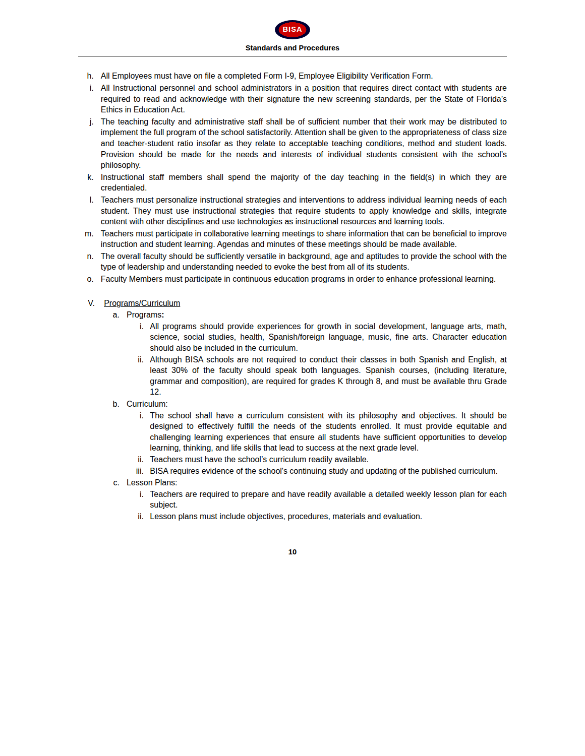Standards and Procedures
All Employees must have on file a completed Form I-9, Employee Eligibility Verification Form.
All Instructional personnel and school administrators in a position that requires direct contact with students are required to read and acknowledge with their signature the new screening standards, per the State of Florida’s Ethics in Education Act.
The teaching faculty and administrative staff shall be of sufficient number that their work may be distributed to implement the full program of the school satisfactorily. Attention shall be given to the appropriateness of class size and teacher-student ratio insofar as they relate to acceptable teaching conditions, method and student loads. Provision should be made for the needs and interests of individual students consistent with the school’s philosophy.
Instructional staff members shall spend the majority of the day teaching in the field(s) in which they are credentialed.
Teachers must personalize instructional strategies and interventions to address individual learning needs of each student. They must use instructional strategies that require students to apply knowledge and skills, integrate content with other disciplines and use technologies as instructional resources and learning tools.
Teachers must participate in collaborative learning meetings to share information that can be beneficial to improve instruction and student learning. Agendas and minutes of these meetings should be made available.
The overall faculty should be sufficiently versatile in background, age and aptitudes to provide the school with the type of leadership and understanding needed to evoke the best from all of its students.
Faculty Members must participate in continuous education programs in order to enhance professional learning.
V.
Programs/Curriculum
Programs:
All programs should provide experiences for growth in social development, language arts, math, science, social studies, health, Spanish/foreign language, music, fine arts. Character education should also be included in the curriculum.
Although BISA schools are not required to conduct their classes in both Spanish and English, at least 30% of the faculty should speak both languages. Spanish courses, (including literature, grammar and composition), are required for grades K through 8, and must be available thru Grade 12.
Curriculum:
The school shall have a curriculum consistent with its philosophy and objectives. It should be designed to effectively fulfill the needs of the students enrolled. It must provide equitable and challenging learning experiences that ensure all students have sufficient opportunities to develop learning, thinking, and life skills that lead to success at the next grade level.
Teachers must have the school’s curriculum readily available.
BISA requires evidence of the school's continuing study and updating of the published curriculum.
Lesson Plans:
Teachers are required to prepare and have readily available a detailed weekly lesson plan for each subject.
Lesson plans must include objectives, procedures, materials and evaluation.
10